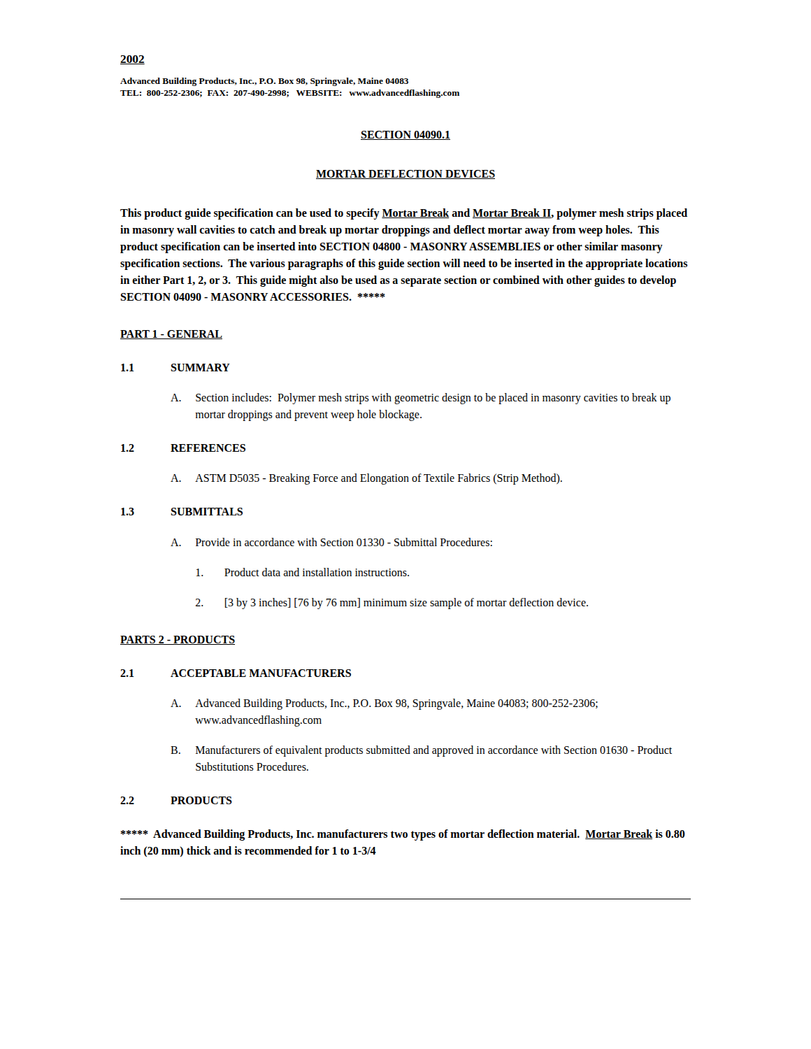2002
Advanced Building Products, Inc., P.O. Box 98, Springvale, Maine 04083
TEL: 800-252-2306; FAX: 207-490-2998; WEBSITE: www.advancedflashing.com
SECTION 04090.1
MORTAR DEFLECTION DEVICES
This product guide specification can be used to specify Mortar Break and Mortar Break II, polymer mesh strips placed in masonry wall cavities to catch and break up mortar droppings and deflect mortar away from weep holes. This product specification can be inserted into SECTION 04800 - MASONRY ASSEMBLIES or other similar masonry specification sections. The various paragraphs of this guide section will need to be inserted in the appropriate locations in either Part 1, 2, or 3. This guide might also be used as a separate section or combined with other guides to develop SECTION 04090 - MASONRY ACCESSORIES. *****
PART 1 - GENERAL
1.1 SUMMARY
A. Section includes: Polymer mesh strips with geometric design to be placed in masonry cavities to break up mortar droppings and prevent weep hole blockage.
1.2 REFERENCES
A. ASTM D5035 - Breaking Force and Elongation of Textile Fabrics (Strip Method).
1.3 SUBMITTALS
A. Provide in accordance with Section 01330 - Submittal Procedures:
1. Product data and installation instructions.
2. [3 by 3 inches] [76 by 76 mm] minimum size sample of mortar deflection device.
PARTS 2 - PRODUCTS
2.1 ACCEPTABLE MANUFACTURERS
A. Advanced Building Products, Inc., P.O. Box 98, Springvale, Maine 04083; 800-252-2306; www.advancedflashing.com
B. Manufacturers of equivalent products submitted and approved in accordance with Section 01630 - Product Substitutions Procedures.
2.2 PRODUCTS
***** Advanced Building Products, Inc. manufacturers two types of mortar deflection material. Mortar Break is 0.80 inch (20 mm) thick and is recommended for 1 to 1-3/4